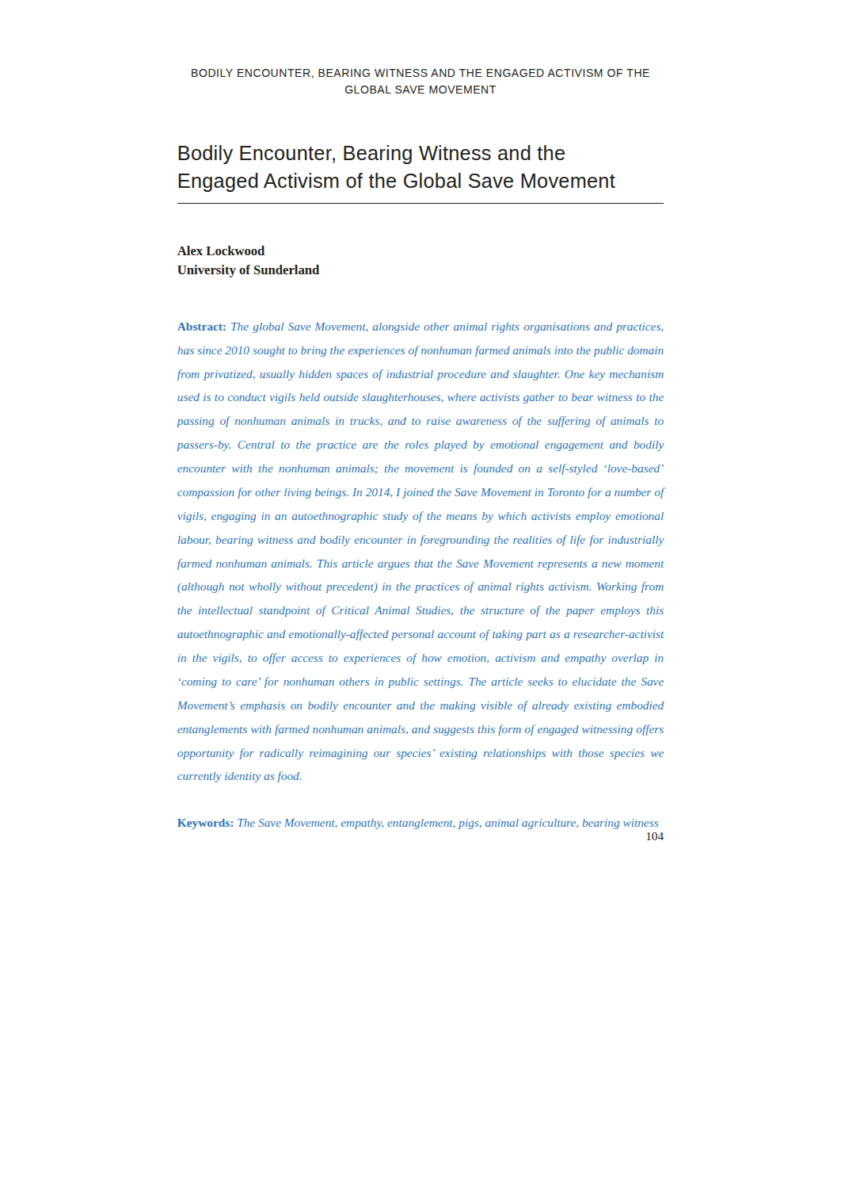Bodily Encounter, Bearing Witness and the Engaged Activism of the Global Save Movement
Bodily Encounter, Bearing Witness and the
Engaged Activism of the Global Save Movement
Alex Lockwood
University of Sunderland
Abstract: The global Save Movement, alongside other animal rights organisations and practices, has since 2010 sought to bring the experiences of nonhuman farmed animals into the public domain from privatized, usually hidden spaces of industrial procedure and slaughter. One key mechanism used is to conduct vigils held outside slaughterhouses, where activists gather to bear witness to the passing of nonhuman animals in trucks, and to raise awareness of the suffering of animals to passers-by. Central to the practice are the roles played by emotional engagement and bodily encounter with the nonhuman animals; the movement is founded on a self-styled ‘love-based’ compassion for other living beings. In 2014, I joined the Save Movement in Toronto for a number of vigils, engaging in an autoethnographic study of the means by which activists employ emotional labour, bearing witness and bodily encounter in foregrounding the realities of life for industrially farmed nonhuman animals. This article argues that the Save Movement represents a new moment (although not wholly without precedent) in the practices of animal rights activism. Working from the intellectual standpoint of Critical Animal Studies, the structure of the paper employs this autoethnographic and emotionally-affected personal account of taking part as a researcher-activist in the vigils, to offer access to experiences of how emotion, activism and empathy overlap in ‘coming to care’ for nonhuman others in public settings. The article seeks to elucidate the Save Movement’s emphasis on bodily encounter and the making visible of already existing embodied entanglements with farmed nonhuman animals, and suggests this form of engaged witnessing offers opportunity for radically reimagining our species’ existing relationships with those species we currently identity as food.
Keywords: The Save Movement, empathy, entanglement, pigs, animal agriculture, bearing witness
104